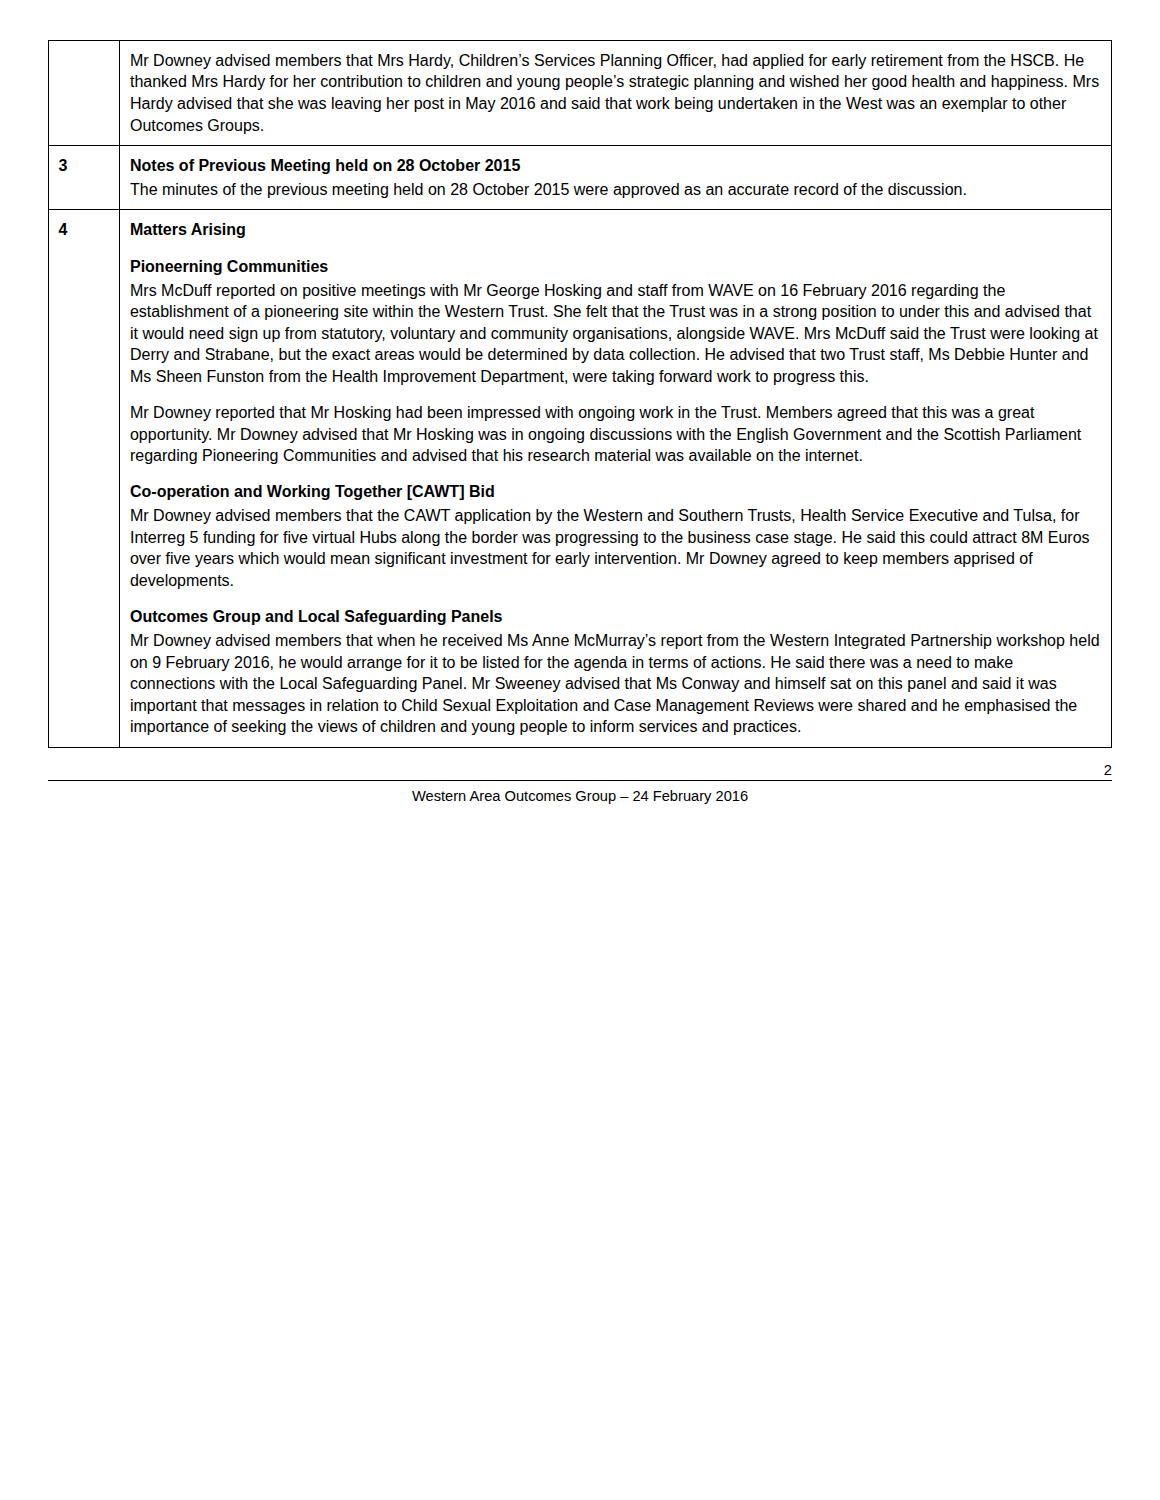| | Mr Downey advised members that Mrs Hardy, Children’s Services Planning Officer, had applied for early retirement from the HSCB. He thanked Mrs Hardy for her contribution to children and young people’s strategic planning and wished her good health and happiness. Mrs Hardy advised that she was leaving her post in May 2016 and said that work being undertaken in the West was an exemplar to other Outcomes Groups. |
| 3 | Notes of Previous Meeting held on 28 October 2015 The minutes of the previous meeting held on 28 October 2015 were approved as an accurate record of the discussion. |
| 4 | Matters Arising Pioneerning Communities Mrs McDuff reported on positive meetings with Mr George Hosking and staff from WAVE on 16 February 2016 regarding the establishment of a pioneering site within the Western Trust. She felt that the Trust was in a strong position to under this and advised that it would need sign up from statutory, voluntary and community organisations, alongside WAVE. Mrs McDuff said the Trust were looking at Derry and Strabane, but the exact areas would be determined by data collection. He advised that two Trust staff, Ms Debbie Hunter and Ms Sheen Funston from the Health Improvement Department, were taking forward work to progress this. Mr Downey reported that Mr Hosking had been impressed with ongoing work in the Trust. Members agreed that this was a great opportunity. Mr Downey advised that Mr Hosking was in ongoing discussions with the English Government and the Scottish Parliament regarding Pioneering Communities and advised that his research material was available on the internet. Co-operation and Working Together [CAWT] Bid Mr Downey advised members that the CAWT application by the Western and Southern Trusts, Health Service Executive and Tulsa, for Interreg 5 funding for five virtual Hubs along the border was progressing to the business case stage. He said this could attract 8M Euros over five years which would mean significant investment for early intervention. Mr Downey agreed to keep members apprised of developments. Outcomes Group and Local Safeguarding Panels Mr Downey advised members that when he received Ms Anne McMurray’s report from the Western Integrated Partnership workshop held on 9 February 2016, he would arrange for it to be listed for the agenda in terms of actions. He said there was a need to make connections with the Local Safeguarding Panel. Mr Sweeney advised that Ms Conway and himself sat on this panel and said it was important that messages in relation to Child Sexual Exploitation and Case Management Reviews were shared and he emphasised the importance of seeking the views of children and young people to inform services and practices. |
2 Western Area Outcomes Group – 24 February 2016